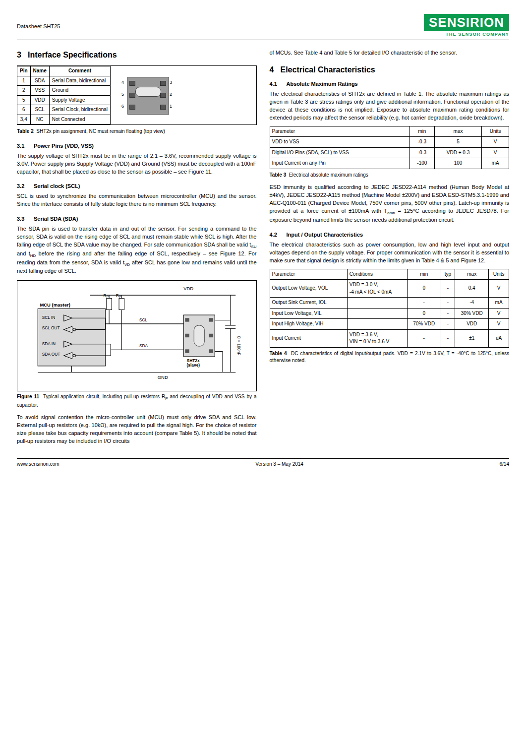Datasheet SHT25
SENSIRION
THE SENSOR COMPANY
3 Interface Specifications
| Pin | Name | Comment |
| --- | --- | --- |
| 1 | SDA | Serial Data, bidirectional |
| 2 | VSS | Ground |
| 5 | VDD | Supply Voltage |
| 6 | SCL | Serial Clock, bidirectional |
| 3,4 | NC | Not Connected |
4
5
6
3
2
1
Table 2 SHT2x pin assignment, NC must remain floating (top view)
3.1 Power Pins (VDD, VSS)
The supply voltage of SHT2x must be in the range of 2.1 – 3.6V, recommended supply voltage is 3.0V. Power supply pins Supply Voltage (VDD) and Ground (VSS) must be decoupled with a 100nF capacitor, that shall be placed as close to the sensor as possible – see Figure 11.
3.2 Serial clock (SCL)
SCL is used to synchronize the communication between microcontroller (MCU) and the sensor. Since the interface consists of fully static logic there is no minimum SCL frequency.
3.3 Serial SDA (SDA)
The SDA pin is used to transfer data in and out of the sensor. For sending a command to the sensor, SDA is valid on the rising edge of SCL and must remain stable while SCL is high. After the falling edge of SCL the SDA value may be changed. For safe communication SDA shall be valid tSU and tHD before the rising and after the falling edge of SCL, respectively – see Figure 12. For reading data from the sensor, SDA is valid tVD after SCL has gone low and remains valid until the next falling edge of SCL.
VDD MCU (master) SCL IN SCL OUT SDA IN SDA OUT SCL SDA R P R P SHT2x (slave) C = 100nF GND
Figure 11 Typical application circuit, including pull-up resistors RP and decoupling of VDD and VSS by a capacitor.
To avoid signal contention the micro-controller unit (MCU) must only drive SDA and SCL low. External pull-up resistors (e.g. 10kΩ), are required to pull the signal high. For the choice of resistor size please take bus capacity requirements into account (compare Table 5). It should be noted that pull-up resistors may be included in I/O circuits
of MCUs. See Table 4 and Table 5 for detailed I/O characteristic of the sensor.
4 Electrical Characteristics
4.1 Absolute Maximum Ratings
The electrical characteristics of SHT2x are defined in Table 1. The absolute maximum ratings as given in Table 3 are stress ratings only and give additional information. Functional operation of the device at these conditions is not implied. Exposure to absolute maximum rating conditions for extended periods may affect the sensor reliability (e.g. hot carrier degradation, oxide breakdown).
| Parameter | min | max | Units |
| --- | --- | --- | --- |
| VDD to VSS | -0.3 | 5 | V |
| Digital I/O Pins (SDA, SCL) to VSS | -0.3 | VDD + 0.3 | V |
| Input Current on any Pin | -100 | 100 | mA |
Table 3 Electrical absolute maximum ratings
ESD immunity is qualified according to JEDEC JESD22-A114 method (Human Body Model at ±4kV), JEDEC JESD22-A115 method (Machine Model ±200V) and ESDA ESD-STM5.3.1-1999 and AEC-Q100-011 (Charged Device Model, 750V corner pins, 500V other pins). Latch-up immunity is provided at a force current of ±100mA with Tamb = 125°C according to JEDEC JESD78. For exposure beyond named limits the sensor needs additional protection circuit.
4.2 Input / Output Characteristics
The electrical characteristics such as power consumption, low and high level input and output voltages depend on the supply voltage. For proper communication with the sensor it is essential to make sure that signal design is strictly within the limits given in Table 4 & 5 and Figure 12.
| Parameter | Conditions | min | typ | max | Units |
| --- | --- | --- | --- | --- | --- |
| Output Low Voltage, VOL | VDD = 3.0 V, -4 mA < IOL < 0mA | 0 | - | 0.4 | V |
| Output Sink Current, IOL | | - | - | -4 | mA |
| Input Low Voltage, VIL | | 0 | - | 30% VDD | V |
| Input High Voltage, VIH | | 70% VDD | - | VDD | V |
| Input Current | VDD = 3.6 V, VIN = 0 V to 3.6 V | - | - | ±1 | uA |
Table 4 DC characteristics of digital input/output pads. VDD = 2.1V to 3.6V, T = -40°C to 125°C, unless otherwise noted.
www.sensirion.com
Version 3 – May 2014
6/14